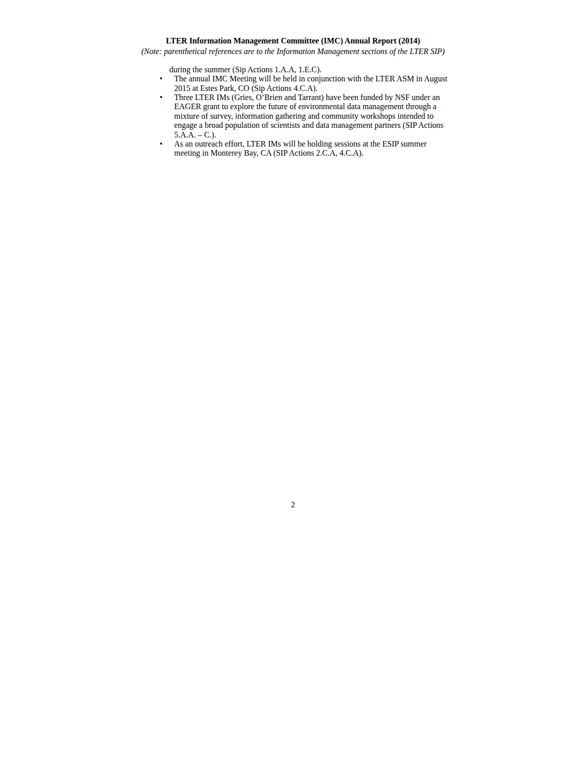LTER Information Management Committee (IMC) Annual Report (2014)
(Note: parenthetical references are to the Information Management sections of the LTER SIP)
during the summer (Sip Actions 1.A.A, 1.E.C).
The annual IMC Meeting will be held in conjunction with the LTER ASM in August 2015 at Estes Park, CO (Sip Actions 4.C.A).
Three LTER IMs (Gries, O’Brien and Tarrant) have been funded by NSF under an EAGER grant to explore the future of environmental data management through a mixture of survey, information gathering and community workshops intended to engage a broad population of scientists and data management partners (SIP Actions 5.A.A. – C.).
As an outreach effort, LTER IMs will be holding sessions at the ESIP summer meeting in Monterey Bay, CA (SIP Actions 2.C.A, 4.C.A).
2